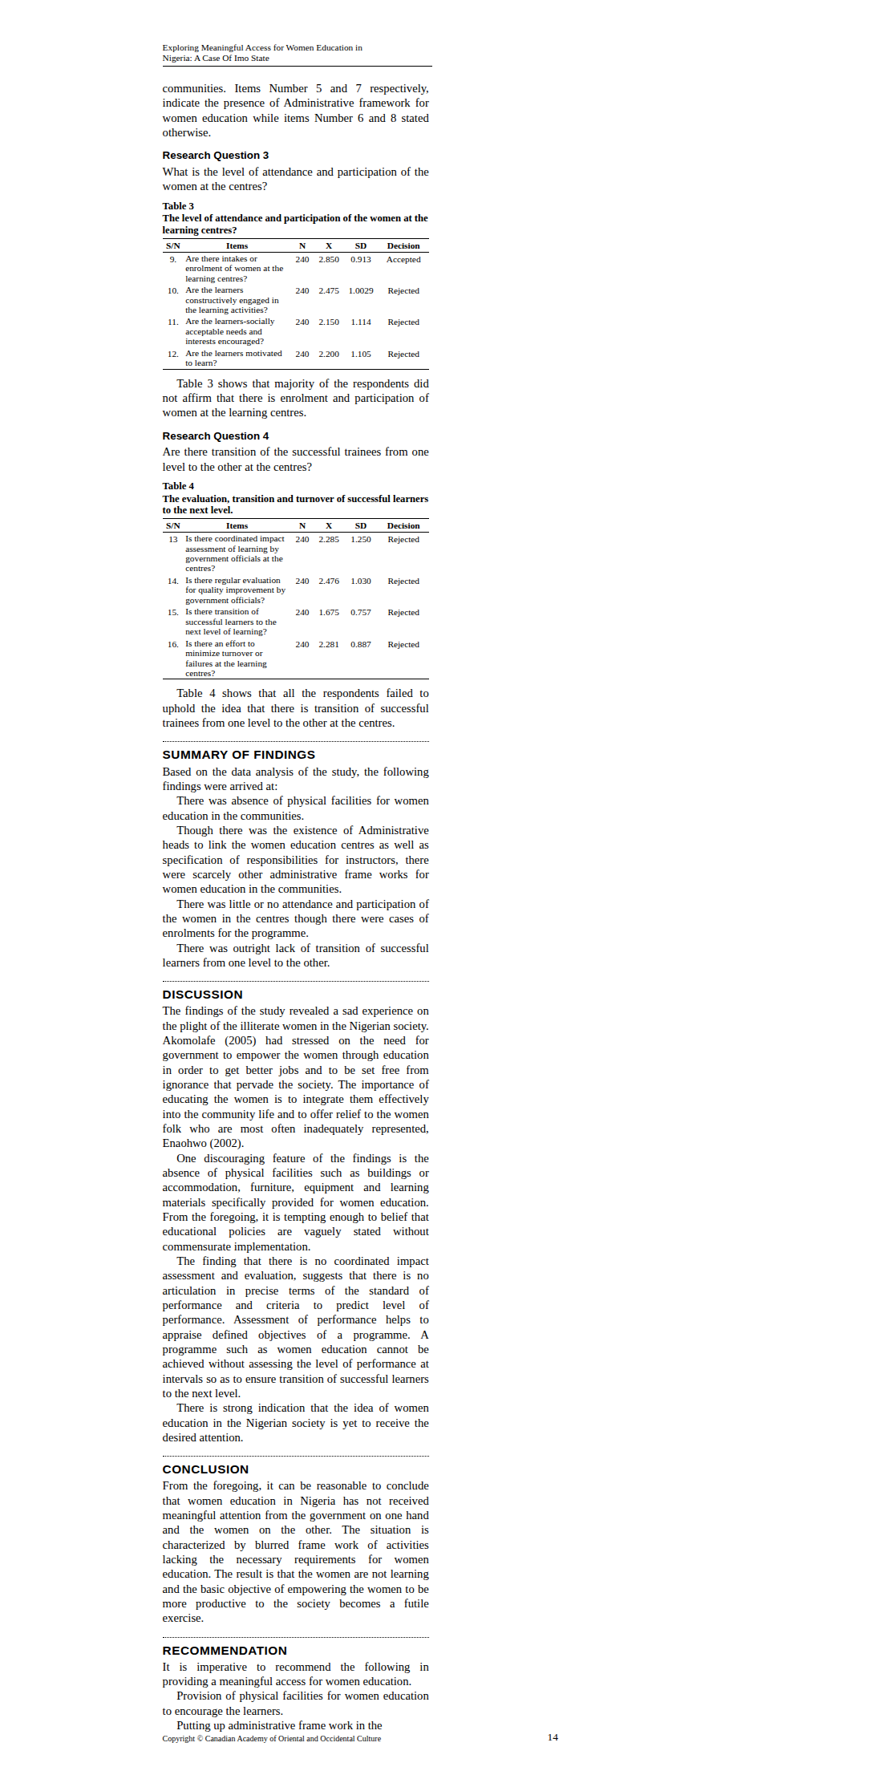Exploring Meaningful Access for Women Education in
Nigeria: A Case Of Imo State
communities. Items Number 5 and 7 respectively, indicate the presence of Administrative framework for women education while items Number 6 and 8 stated otherwise.
Research Question 3
What is the level of attendance and participation of the women at the centres?
Table 3
The level of attendance and participation of the women at the learning centres?
| S/N | Items | N | X | SD | Decision |
| --- | --- | --- | --- | --- | --- |
| 9. | Are there intakes or enrolment of women at the learning centres? | 240 | 2.850 | 0.913 | Accepted |
| 10. | Are the learners constructively engaged in the learning activities? | 240 | 2.475 | 1.0029 | Rejected |
| 11. | Are the learners-socially acceptable needs and interests encouraged? | 240 | 2.150 | 1.114 | Rejected |
| 12. | Are the learners motivated to learn? | 240 | 2.200 | 1.105 | Rejected |
Table 3 shows that majority of the respondents did not affirm that there is enrolment and participation of women at the learning centres.
Research Question 4
Are there transition of the successful trainees from one level to the other at the centres?
Table 4
The evaluation, transition and turnover of successful learners to the next level.
| S/N | Items | N | X | SD | Decision |
| --- | --- | --- | --- | --- | --- |
| 13 | Is there coordinated impact assessment of learning by government officials at the centres? | 240 | 2.285 | 1.250 | Rejected |
| 14. | Is there regular evaluation for quality improvement by government officials? | 240 | 2.476 | 1.030 | Rejected |
| 15. | Is there transition of successful learners to the next level of learning? | 240 | 1.675 | 0.757 | Rejected |
| 16. | Is there an effort to minimize turnover or failures at the learning centres? | 240 | 2.281 | 0.887 | Rejected |
Table 4 shows that all the respondents failed to uphold the idea that there is transition of successful trainees from one level to the other at the centres.
SUMMARY OF FINDINGS
Based on the data analysis of the study, the following findings were arrived at:
There was absence of physical facilities for women education in the communities.
Though there was the existence of Administrative heads to link the women education centres as well as specification of responsibilities for instructors, there were scarcely other administrative frame works for women education in the communities.
There was little or no attendance and participation of the women in the centres though there were cases of enrolments for the programme.
There was outright lack of transition of successful learners from one level to the other.
DISCUSSION
The findings of the study revealed a sad experience on the plight of the illiterate women in the Nigerian society. Akomolafe (2005) had stressed on the need for government to empower the women through education in order to get better jobs and to be set free from ignorance that pervade the society. The importance of educating the women is to integrate them effectively into the community life and to offer relief to the women folk who are most often inadequately represented, Enaohwo (2002).
One discouraging feature of the findings is the absence of physical facilities such as buildings or accommodation, furniture, equipment and learning materials specifically provided for women education. From the foregoing, it is tempting enough to belief that educational policies are vaguely stated without commensurate implementation.
The finding that there is no coordinated impact assessment and evaluation, suggests that there is no articulation in precise terms of the standard of performance and criteria to predict level of performance. Assessment of performance helps to appraise defined objectives of a programme. A programme such as women education cannot be achieved without assessing the level of performance at intervals so as to ensure transition of successful learners to the next level.
There is strong indication that the idea of women education in the Nigerian society is yet to receive the desired attention.
CONCLUSION
From the foregoing, it can be reasonable to conclude that women education in Nigeria has not received meaningful attention from the government on one hand and the women on the other. The situation is characterized by blurred frame work of activities lacking the necessary requirements for women education. The result is that the women are not learning and the basic objective of empowering the women to be more productive to the society becomes a futile exercise.
RECOMMENDATION
It is imperative to recommend the following in providing a meaningful access for women education.
Provision of physical facilities for women education to encourage the learners.
Putting up administrative frame work in the
Copyright © Canadian Academy of Oriental and Occidental Culture
14